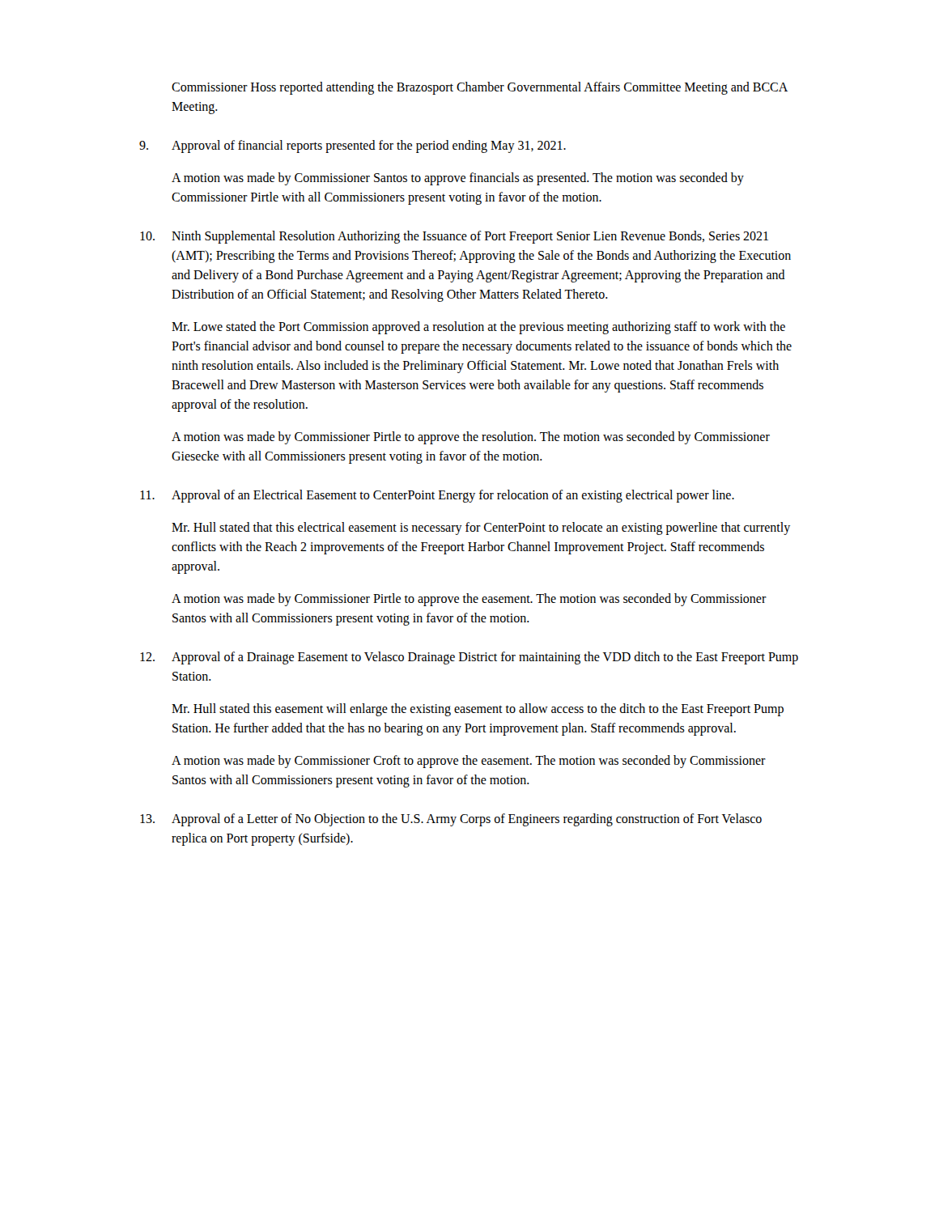Commissioner Hoss reported attending the Brazosport Chamber Governmental Affairs Committee Meeting and BCCA Meeting.
Approval of financial reports presented for the period ending May 31, 2021.
A motion was made by Commissioner Santos to approve financials as presented. The motion was seconded by Commissioner Pirtle with all Commissioners present voting in favor of the motion.
Ninth Supplemental Resolution Authorizing the Issuance of Port Freeport Senior Lien Revenue Bonds, Series 2021 (AMT); Prescribing the Terms and Provisions Thereof; Approving the Sale of the Bonds and Authorizing the Execution and Delivery of a Bond Purchase Agreement and a Paying Agent/Registrar Agreement; Approving the Preparation and Distribution of an Official Statement; and Resolving Other Matters Related Thereto.
Mr. Lowe stated the Port Commission approved a resolution at the previous meeting authorizing staff to work with the Port's financial advisor and bond counsel to prepare the necessary documents related to the issuance of bonds which the ninth resolution entails. Also included is the Preliminary Official Statement. Mr. Lowe noted that Jonathan Frels with Bracewell and Drew Masterson with Masterson Services were both available for any questions. Staff recommends approval of the resolution.
A motion was made by Commissioner Pirtle to approve the resolution. The motion was seconded by Commissioner Giesecke with all Commissioners present voting in favor of the motion.
Approval of an Electrical Easement to CenterPoint Energy for relocation of an existing electrical power line.
Mr. Hull stated that this electrical easement is necessary for CenterPoint to relocate an existing powerline that currently conflicts with the Reach 2 improvements of the Freeport Harbor Channel Improvement Project. Staff recommends approval.
A motion was made by Commissioner Pirtle to approve the easement. The motion was seconded by Commissioner Santos with all Commissioners present voting in favor of the motion.
Approval of a Drainage Easement to Velasco Drainage District for maintaining the VDD ditch to the East Freeport Pump Station.
Mr. Hull stated this easement will enlarge the existing easement to allow access to the ditch to the East Freeport Pump Station. He further added that the has no bearing on any Port improvement plan. Staff recommends approval.
A motion was made by Commissioner Croft to approve the easement. The motion was seconded by Commissioner Santos with all Commissioners present voting in favor of the motion.
Approval of a Letter of No Objection to the U.S. Army Corps of Engineers regarding construction of Fort Velasco replica on Port property (Surfside).